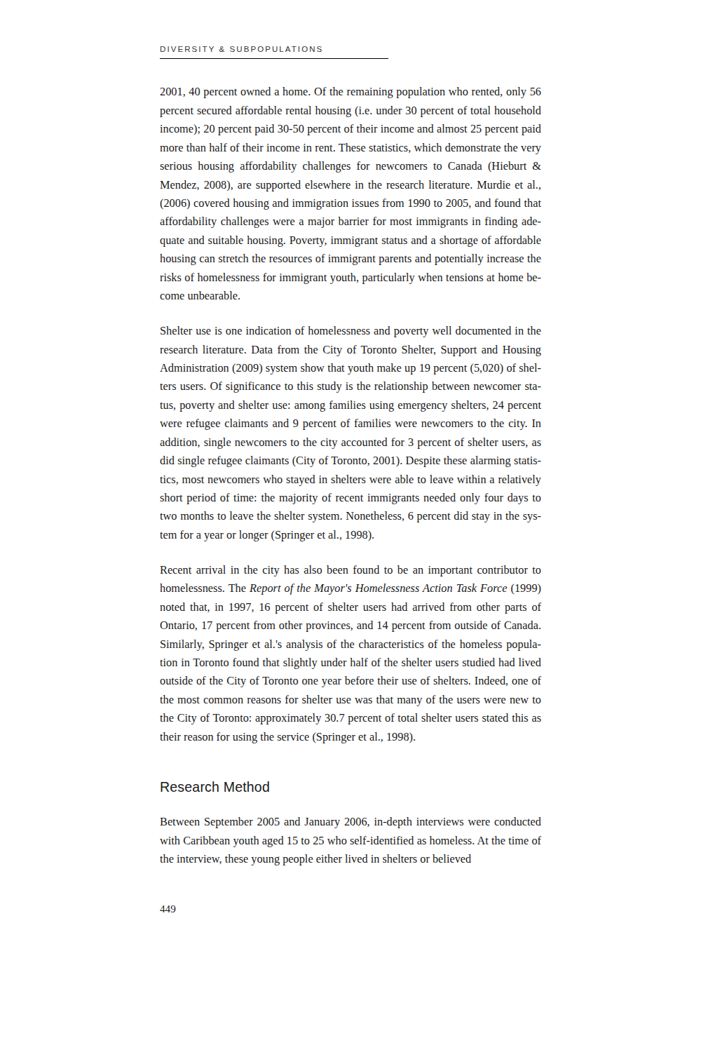Diversity & Subpopulations
2001, 40 percent owned a home. Of the remaining population who rented, only 56 percent secured affordable rental housing (i.e. under 30 percent of total household income); 20 percent paid 30-50 percent of their income and almost 25 percent paid more than half of their income in rent. These statistics, which demonstrate the very serious housing affordability challenges for newcomers to Canada (Hieburt & Mendez, 2008), are supported elsewhere in the research literature. Murdie et al., (2006) covered housing and immigration issues from 1990 to 2005, and found that affordability challenges were a major barrier for most immigrants in finding adequate and suitable housing. Poverty, immigrant status and a shortage of affordable housing can stretch the resources of immigrant parents and potentially increase the risks of homelessness for immigrant youth, particularly when tensions at home become unbearable.
Shelter use is one indication of homelessness and poverty well documented in the research literature. Data from the City of Toronto Shelter, Support and Housing Administration (2009) system show that youth make up 19 percent (5,020) of shelters users. Of significance to this study is the relationship between newcomer status, poverty and shelter use: among families using emergency shelters, 24 percent were refugee claimants and 9 percent of families were newcomers to the city. In addition, single newcomers to the city accounted for 3 percent of shelter users, as did single refugee claimants (City of Toronto, 2001). Despite these alarming statistics, most newcomers who stayed in shelters were able to leave within a relatively short period of time: the majority of recent immigrants needed only four days to two months to leave the shelter system. Nonetheless, 6 percent did stay in the system for a year or longer (Springer et al., 1998).
Recent arrival in the city has also been found to be an important contributor to homelessness. The Report of the Mayor's Homelessness Action Task Force (1999) noted that, in 1997, 16 percent of shelter users had arrived from other parts of Ontario, 17 percent from other provinces, and 14 percent from outside of Canada. Similarly, Springer et al.'s analysis of the characteristics of the homeless population in Toronto found that slightly under half of the shelter users studied had lived outside of the City of Toronto one year before their use of shelters. Indeed, one of the most common reasons for shelter use was that many of the users were new to the City of Toronto: approximately 30.7 percent of total shelter users stated this as their reason for using the service (Springer et al., 1998).
Research Method
Between September 2005 and January 2006, in-depth interviews were conducted with Caribbean youth aged 15 to 25 who self-identified as homeless. At the time of the interview, these young people either lived in shelters or believed
449